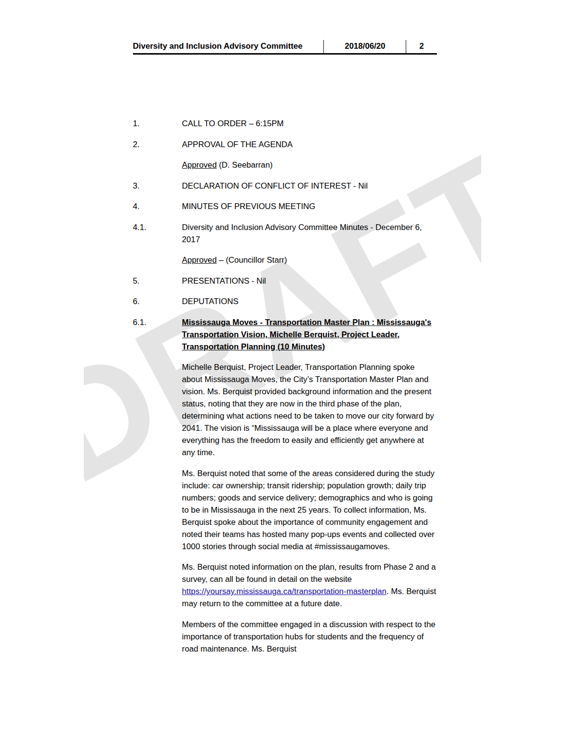DRAFT
| Diversity and Inclusion Advisory Committee | 2018/06/20 | 2 |
1.
CALL TO ORDER – 6:15PM
2.
APPROVAL OF THE AGENDA
Approved (D. Seebarran)
3.
DECLARATION OF CONFLICT OF INTEREST - Nil
4.
MINUTES OF PREVIOUS MEETING
4.1.
Diversity and Inclusion Advisory Committee Minutes - December 6, 2017
Approved – (Councillor Starr)
5.
PRESENTATIONS - Nil
6.
DEPUTATIONS
6.1.
Mississauga Moves - Transportation Master Plan : Mississauga's Transportation Vision, Michelle Berquist, Project Leader, Transportation Planning (10 Minutes)
Michelle Berquist, Project Leader, Transportation Planning spoke about Mississauga Moves, the City’s Transportation Master Plan and vision. Ms. Berquist provided background information and the present status, noting that they are now in the third phase of the plan, determining what actions need to be taken to move our city forward by 2041. The vision is “Mississauga will be a place where everyone and everything has the freedom to easily and efficiently get anywhere at any time.
Ms. Berquist noted that some of the areas considered during the study include: car ownership; transit ridership; population growth; daily trip numbers; goods and service delivery; demographics and who is going to be in Mississauga in the next 25 years. To collect information, Ms. Berquist spoke about the importance of community engagement and noted their teams has hosted many pop-ups events and collected over 1000 stories through social media at #mississaugamoves.
Ms. Berquist noted information on the plan, results from Phase 2 and a survey, can all be found in detail on the website https://yoursay.mississauga.ca/transportation-masterplan. Ms. Berquist may return to the committee at a future date.
Members of the committee engaged in a discussion with respect to the importance of transportation hubs for students and the frequency of road maintenance. Ms. Berquist